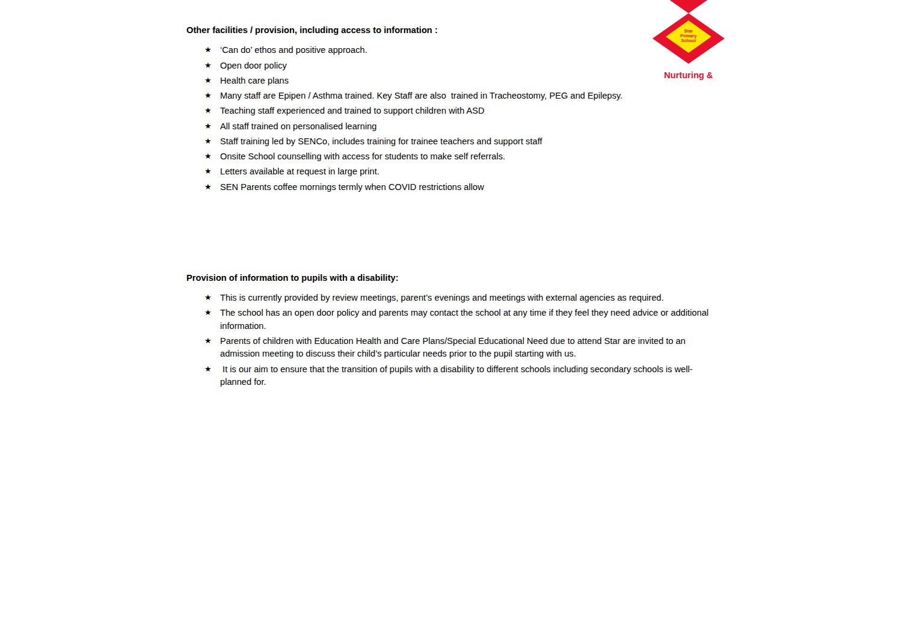Star
Primary
School
Nurturing &
Other facilities / provision, including access to information :
‘Can do’ ethos and positive approach.
Open door policy
Health care plans
Many staff are Epipen / Asthma trained. Key Staff are also trained in Tracheostomy, PEG and Epilepsy.
Teaching staff experienced and trained to support children with ASD
All staff trained on personalised learning
Staff training led by SENCo, includes training for trainee teachers and support staff
Onsite School counselling with access for students to make self referrals.
Letters available at request in large print.
SEN Parents coffee mornings termly when COVID restrictions allow
Provision of information to pupils with a disability:
This is currently provided by review meetings, parent’s evenings and meetings with external agencies as required.
The school has an open door policy and parents may contact the school at any time if they feel they need advice or additional information.
Parents of children with Education Health and Care Plans/Special Educational Need due to attend Star are invited to an admission meeting to discuss their child’s particular needs prior to the pupil starting with us.
It is our aim to ensure that the transition of pupils with a disability to different schools including secondary schools is well-planned for.